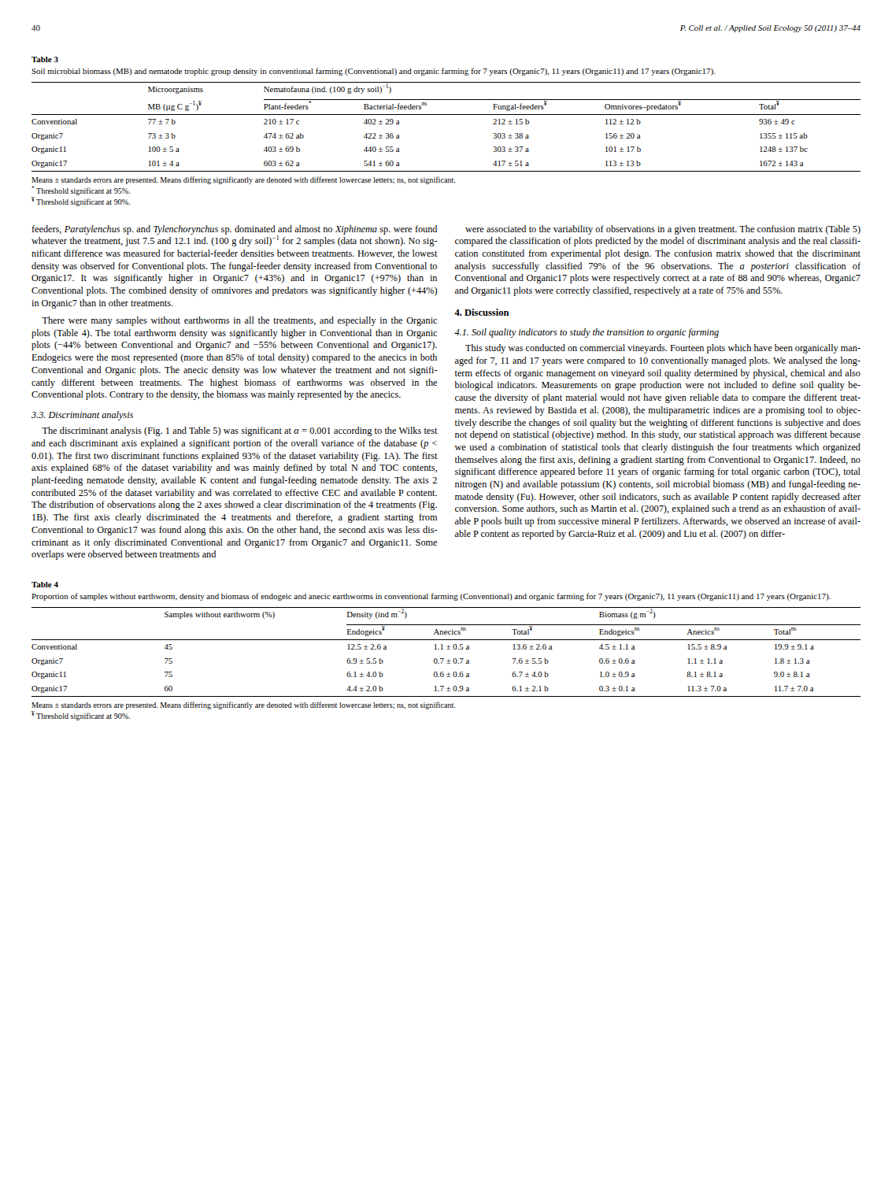40
P. Coll et al. / Applied Soil Ecology 50 (2011) 37–44
Table 3
Soil microbial biomass (MB) and nematode trophic group density in conventional farming (Conventional) and organic farming for 7 years (Organic7), 11 years (Organic11) and 17 years (Organic17).
| | Microorganisms | Nematofauna (ind. (100 g dry soil) −1 ) |
| --- | --- | --- |
| | MB (µg C g −1 ) ¥ | Plant-feeders * | Bacterial-feeders ns | Fungal-feeders ¥ | Omnivores–predators ¥ | Total ¥ |
| Conventional | 77 ± 7 b | 210 ± 17 c | 402 ± 29 a | 212 ± 15 b | 112 ± 12 b | 936 ± 49 c |
| Organic7 | 73 ± 3 b | 474 ± 62 ab | 422 ± 36 a | 303 ± 38 a | 156 ± 20 a | 1355 ± 115 ab |
| Organic11 | 100 ± 5 a | 403 ± 69 b | 440 ± 55 a | 303 ± 37 a | 101 ± 17 b | 1248 ± 137 bc |
| Organic17 | 101 ± 4 a | 603 ± 62 a | 541 ± 60 a | 417 ± 51 a | 113 ± 13 b | 1672 ± 143 a |
Means ± standards errors are presented. Means differing significantly are denoted with different lowercase letters; ns, not significant.
* Threshold significant at 95%.
¥ Threshold significant at 90%.
feeders, Paratylenchus sp. and Tylenchorynchus sp. dominated and almost no Xiphinema sp. were found whatever the treatment, just 7.5 and 12.1 ind. (100 g dry soil)−1 for 2 samples (data not shown). No significant difference was measured for bacterial-feeder densities between treatments. However, the lowest density was observed for Conventional plots. The fungal-feeder density increased from Conventional to Organic17. It was significantly higher in Organic7 (+43%) and in Organic17 (+97%) than in Conventional plots. The combined density of omnivores and predators was significantly higher (+44%) in Organic7 than in other treatments.
There were many samples without earthworms in all the treatments, and especially in the Organic plots (Table 4). The total earthworm density was significantly higher in Conventional than in Organic plots (−44% between Conventional and Organic7 and −55% between Conventional and Organic17). Endogeics were the most represented (more than 85% of total density) compared to the anecics in both Conventional and Organic plots. The anecic density was low whatever the treatment and not significantly different between treatments. The highest biomass of earthworms was observed in the Conventional plots. Contrary to the density, the biomass was mainly represented by the anecics.
3.3. Discriminant analysis
The discriminant analysis (Fig. 1 and Table 5) was significant at α = 0.001 according to the Wilks test and each discriminant axis explained a significant portion of the overall variance of the database (p < 0.01). The first two discriminant functions explained 93% of the dataset variability (Fig. 1A). The first axis explained 68% of the dataset variability and was mainly defined by total N and TOC contents, plant-feeding nematode density, available K content and fungal-feeding nematode density. The axis 2 contributed 25% of the dataset variability and was correlated to effective CEC and available P content. The distribution of observations along the 2 axes showed a clear discrimination of the 4 treatments (Fig. 1B). The first axis clearly discriminated the 4 treatments and therefore, a gradient starting from Conventional to Organic17 was found along this axis. On the other hand, the second axis was less discriminant as it only discriminated Conventional and Organic17 from Organic7 and Organic11. Some overlaps were observed between treatments and
were associated to the variability of observations in a given treatment. The confusion matrix (Table 5) compared the classification of plots predicted by the model of discriminant analysis and the real classification constituted from experimental plot design. The confusion matrix showed that the discriminant analysis successfully classified 79% of the 96 observations. The a posteriori classification of Conventional and Organic17 plots were respectively correct at a rate of 88 and 90% whereas, Organic7 and Organic11 plots were correctly classified, respectively at a rate of 75% and 55%.
4. Discussion
4.1. Soil quality indicators to study the transition to organic farming
This study was conducted on commercial vineyards. Fourteen plots which have been organically managed for 7, 11 and 17 years were compared to 10 conventionally managed plots. We analysed the long-term effects of organic management on vineyard soil quality determined by physical, chemical and also biological indicators. Measurements on grape production were not included to define soil quality because the diversity of plant material would not have given reliable data to compare the different treatments. As reviewed by Bastida et al. (2008), the multiparametric indices are a promising tool to objectively describe the changes of soil quality but the weighting of different functions is subjective and does not depend on statistical (objective) method. In this study, our statistical approach was different because we used a combination of statistical tools that clearly distinguish the four treatments which organized themselves along the first axis, defining a gradient starting from Conventional to Organic17. Indeed, no significant difference appeared before 11 years of organic farming for total organic carbon (TOC), total nitrogen (N) and available potassium (K) contents, soil microbial biomass (MB) and fungal-feeding nematode density (Fu). However, other soil indicators, such as available P content rapidly decreased after conversion. Some authors, such as Martin et al. (2007), explained such a trend as an exhaustion of available P pools built up from successive mineral P fertilizers. Afterwards, we observed an increase of available P content as reported by Garcia-Ruiz et al. (2009) and Liu et al. (2007) on differ-
Table 4
Proportion of samples without earthworm, density and biomass of endogeic and anecic earthworms in conventional farming (Conventional) and organic farming for 7 years (Organic7), 11 years (Organic11) and 17 years (Organic17).
| | Samples without earthworm (%) | Density (ind m −2 ) | Biomass (g m −2 ) |
| --- | --- | --- | --- |
| | | Endogeics ¥ | Anecics ns | Total ¥ | Endogeics ns | Anecics ns | Total ns |
| Conventional | 45 | 12.5 ± 2.6 a | 1.1 ± 0.5 a | 13.6 ± 2.6 a | 4.5 ± 1.1 a | 15.5 ± 8.9 a | 19.9 ± 9.1 a |
| Organic7 | 75 | 6.9 ± 5.5 b | 0.7 ± 0.7 a | 7.6 ± 5.5 b | 0.6 ± 0.6 a | 1.1 ± 1.1 a | 1.8 ± 1.3 a |
| Organic11 | 75 | 6.1 ± 4.0 b | 0.6 ± 0.6 a | 6.7 ± 4.0 b | 1.0 ± 0.9 a | 8.1 ± 8.1 a | 9.0 ± 8.1 a |
| Organic17 | 60 | 4.4 ± 2.0 b | 1.7 ± 0.9 a | 6.1 ± 2.1 b | 0.3 ± 0.1 a | 11.3 ± 7.0 a | 11.7 ± 7.0 a |
Means ± standards errors are presented. Means differing significantly are denoted with different lowercase letters; ns, not significant.
¥ Threshold significant at 90%.